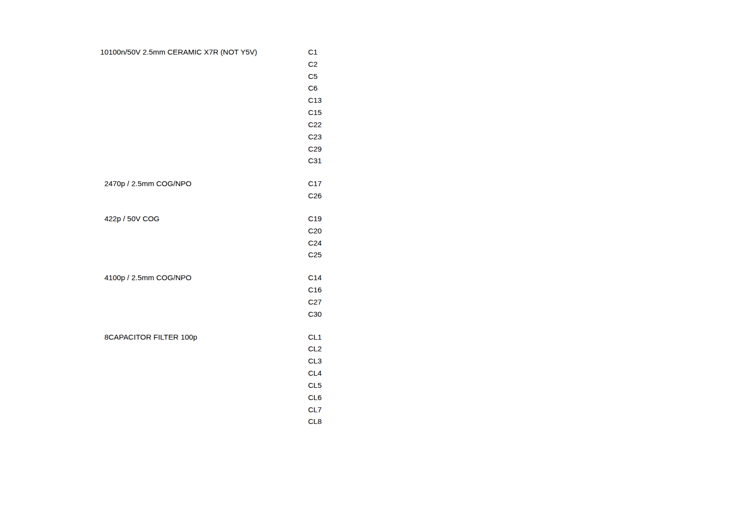| 10 | 100n/50V 2.5mm CERAMIC X7R (NOT Y5V) | C1 |
| | | C2 |
| | | C5 |
| | | C6 |
| | | C13 |
| | | C15 |
| | | C22 |
| | | C23 |
| | | C29 |
| | | C31 |
| 2 | 470p / 2.5mm COG/NPO | C17 |
| | | C26 |
| 4 | 22p / 50V COG | C19 |
| | | C20 |
| | | C24 |
| | | C25 |
| 4 | 100p / 2.5mm COG/NPO | C14 |
| | | C16 |
| | | C27 |
| | | C30 |
| 8 | CAPACITOR FILTER 100p | CL1 |
| | | CL2 |
| | | CL3 |
| | | CL4 |
| | | CL5 |
| | | CL6 |
| | | CL7 |
| | | CL8 |